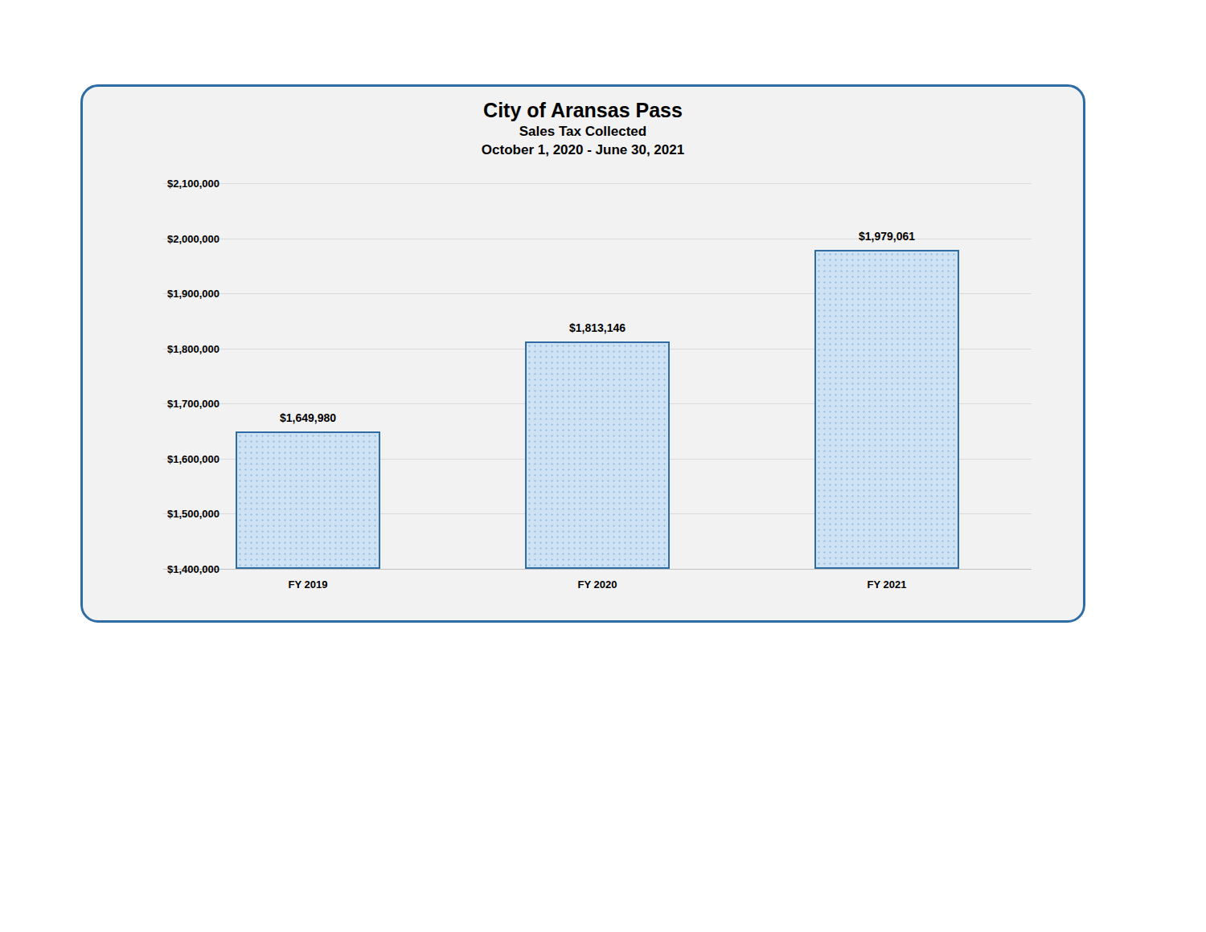City of Aransas Pass
Sales Tax Collected
October 1, 2020 - June 30, 2021
$2,100,000
$2,000,000
$1,900,000
$1,800,000
$1,700,000
$1,600,000
$1,500,000
$1,400,000
$1,649,980
FY 2019
$1,813,146
FY 2020
$1,979,061
FY 2021